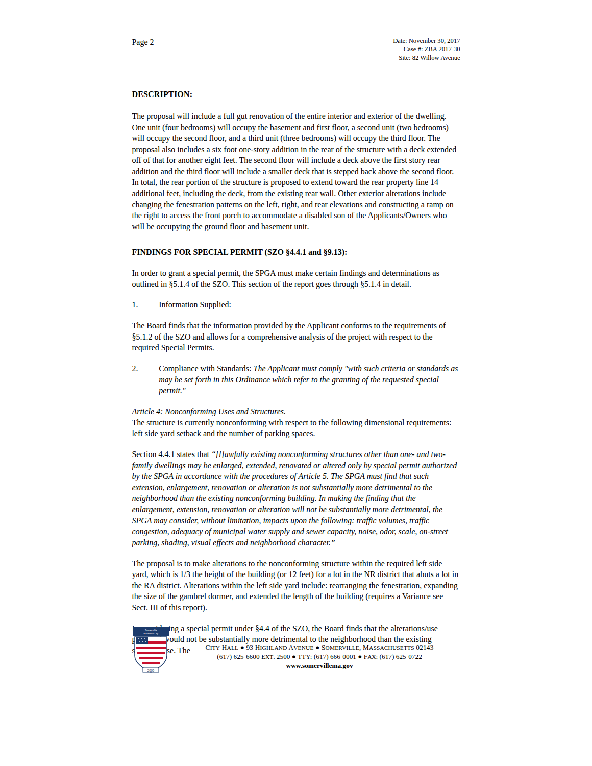Page 2
Date: November 30, 2017
Case #: ZBA 2017-30
Site: 82 Willow Avenue
DESCRIPTION:
The proposal will include a full gut renovation of the entire interior and exterior of the dwelling. One unit (four bedrooms) will occupy the basement and first floor, a second unit (two bedrooms) will occupy the second floor, and a third unit (three bedrooms) will occupy the third floor. The proposal also includes a six foot one-story addition in the rear of the structure with a deck extended off of that for another eight feet. The second floor will include a deck above the first story rear addition and the third floor will include a smaller deck that is stepped back above the second floor. In total, the rear portion of the structure is proposed to extend toward the rear property line 14 additional feet, including the deck, from the existing rear wall. Other exterior alterations include changing the fenestration patterns on the left, right, and rear elevations and constructing a ramp on the right to access the front porch to accommodate a disabled son of the Applicants/Owners who will be occupying the ground floor and basement unit.
FINDINGS FOR SPECIAL PERMIT (SZO §4.4.1 and §9.13):
In order to grant a special permit, the SPGA must make certain findings and determinations as outlined in §5.1.4 of the SZO. This section of the report goes through §5.1.4 in detail.
1.
Information Supplied:
The Board finds that the information provided by the Applicant conforms to the requirements of §5.1.2 of the SZO and allows for a comprehensive analysis of the project with respect to the required Special Permits.
2.
Compliance with Standards: The Applicant must comply "with such criteria or standards as may be set forth in this Ordinance which refer to the granting of the requested special permit."
Article 4: Nonconforming Uses and Structures.
The structure is currently nonconforming with respect to the following dimensional requirements: left side yard setback and the number of parking spaces.
Section 4.4.1 states that “[l]awfully existing nonconforming structures other than one- and two-family dwellings may be enlarged, extended, renovated or altered only by special permit authorized by the SPGA in accordance with the procedures of Article 5. The SPGA must find that such extension, enlargement, renovation or alteration is not substantially more detrimental to the neighborhood than the existing nonconforming building. In making the finding that the enlargement, extension, renovation or alteration will not be substantially more detrimental, the SPGA may consider, without limitation, impacts upon the following: traffic volumes, traffic congestion, adequacy of municipal water supply and sewer capacity, noise, odor, scale, on-street parking, shading, visual effects and neighborhood character.”
The proposal is to make alterations to the nonconforming structure within the required left side yard, which is 1/3 the height of the building (or 12 feet) for a lot in the NR district that abuts a lot in the RA district. Alterations within the left side yard include: rearranging the fenestration, expanding the size of the gambrel dormer, and extended the length of the building (requires a Variance see Sect. III of this report).
In considering a special permit under §4.4 of the SZO, the Board finds that the alterations/use proposed would not be substantially more detrimental to the neighborhood than the existing structure/use. The
Somerville All-America City 2009
CITY HALL ● 93 HIGHLAND AVENUE ● SOMERVILLE, MASSACHUSETTS 02143
(617) 625-6600 EXT. 2500 ● TTY: (617) 666-0001 ● FAX: (617) 625-0722
www.somervillema.gov